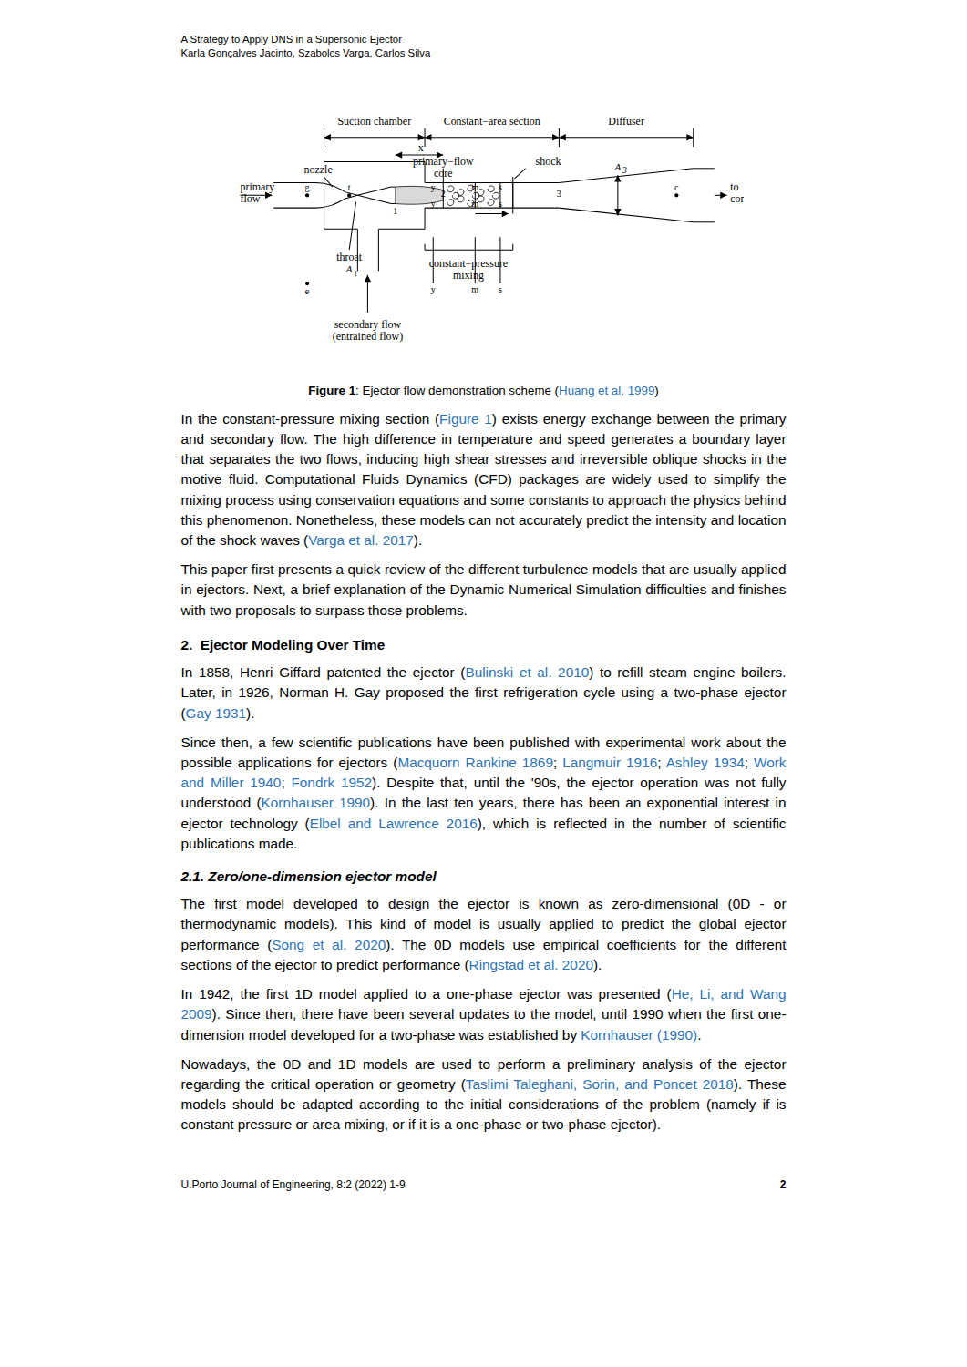A Strategy to Apply DNS in a Supersonic Ejector Karla Gonçalves Jacinto, Szabolcs Varga, Carlos Silva
Suction chamber Constant−area section Diffuser x primary−flow core shock nozzle throat primary flow to condenser constant−pressure mixing secondary flow (entrained flow) g t e c 2 1 y y m m s s 3 y m s A 3 A t
Figure 1: Ejector flow demonstration scheme (Huang et al. 1999)
In the constant-pressure mixing section (Figure 1) exists energy exchange between the primary and secondary flow. The high difference in temperature and speed generates a boundary layer that separates the two flows, inducing high shear stresses and irreversible oblique shocks in the motive fluid. Computational Fluids Dynamics (CFD) packages are widely used to simplify the mixing process using conservation equations and some constants to approach the physics behind this phenomenon. Nonetheless, these models can not accurately predict the intensity and location of the shock waves (Varga et al. 2017).
This paper first presents a quick review of the different turbulence models that are usually applied in ejectors. Next, a brief explanation of the Dynamic Numerical Simulation difficulties and finishes with two proposals to surpass those problems.
2. Ejector Modeling Over Time
In 1858, Henri Giffard patented the ejector (Bulinski et al. 2010) to refill steam engine boilers. Later, in 1926, Norman H. Gay proposed the first refrigeration cycle using a two-phase ejector (Gay 1931).
Since then, a few scientific publications have been published with experimental work about the possible applications for ejectors (Macquorn Rankine 1869; Langmuir 1916; Ashley 1934; Work and Miller 1940; Fondrk 1952). Despite that, until the '90s, the ejector operation was not fully understood (Kornhauser 1990). In the last ten years, there has been an exponential interest in ejector technology (Elbel and Lawrence 2016), which is reflected in the number of scientific publications made.
2.1. Zero/one-dimension ejector model
The first model developed to design the ejector is known as zero-dimensional (0D - or thermodynamic models). This kind of model is usually applied to predict the global ejector performance (Song et al. 2020). The 0D models use empirical coefficients for the different sections of the ejector to predict performance (Ringstad et al. 2020).
In 1942, the first 1D model applied to a one-phase ejector was presented (He, Li, and Wang 2009). Since then, there have been several updates to the model, until 1990 when the first one-dimension model developed for a two-phase was established by Kornhauser (1990).
Nowadays, the 0D and 1D models are used to perform a preliminary analysis of the ejector regarding the critical operation or geometry (Taslimi Taleghani, Sorin, and Poncet 2018). These models should be adapted according to the initial considerations of the problem (namely if is constant pressure or area mixing, or if it is a one-phase or two-phase ejector).
U.Porto Journal of Engineering, 8:2 (2022) 1-9 2